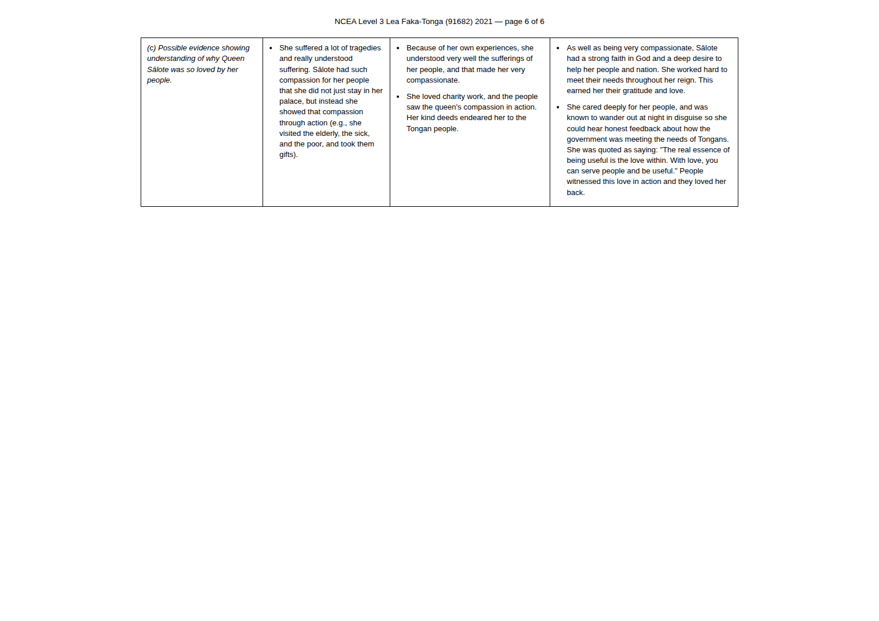NCEA Level 3 Lea Faka-Tonga (91682) 2021 — page 6 of 6
| (c) Possible evidence showing understanding of why Queen Sālote was so loved by her people. | She suffered a lot of tragedies and really understood suffering. Sālote had such compassion for her people that she did not just stay in her palace, but instead she showed that compassion through action (e.g., she visited the elderly, the sick, and the poor, and took them gifts). | Because of her own experiences, she understood very well the sufferings of her people, and that made her very compassionate. She loved charity work, and the people saw the queen's compassion in action. Her kind deeds endeared her to the Tongan people. | As well as being very compassionate, Sālote had a strong faith in God and a deep desire to help her people and nation. She worked hard to meet their needs throughout her reign. This earned her their gratitude and love. She cared deeply for her people, and was known to wander out at night in disguise so she could hear honest feedback about how the government was meeting the needs of Tongans. She was quoted as saying: "The real essence of being useful is the love within. With love, you can serve people and be useful." People witnessed this love in action and they loved her back. |